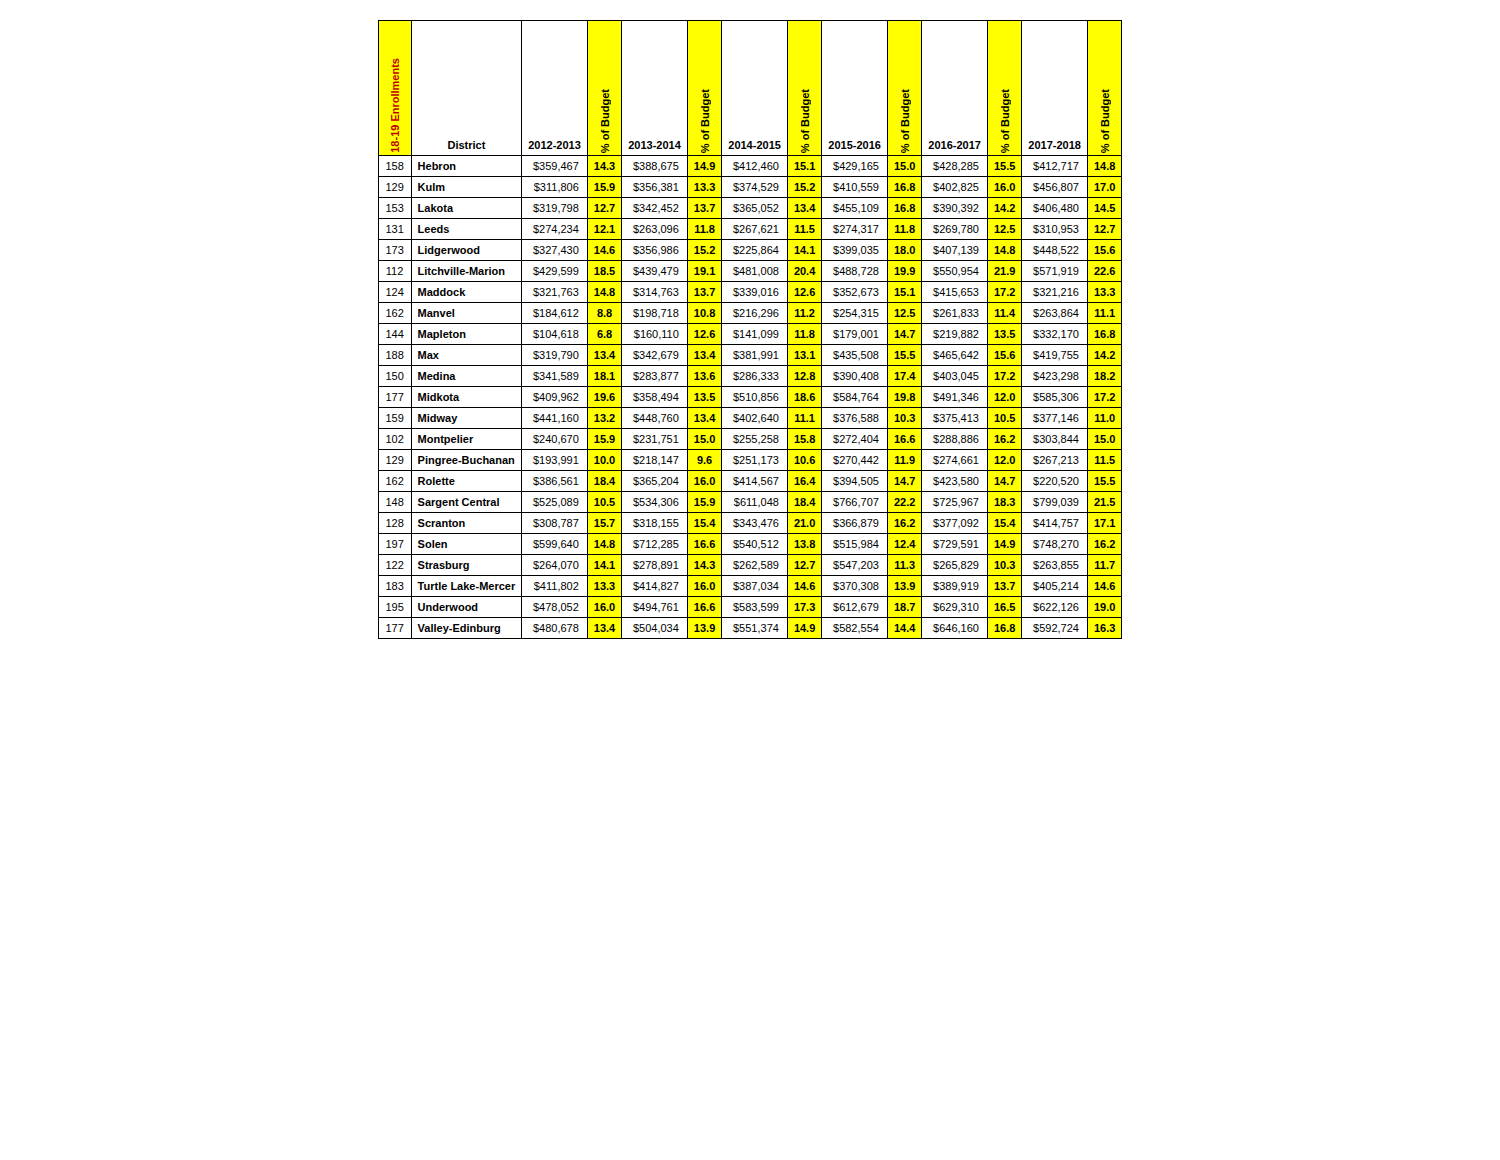| 18-19 Enrollments | District | 2012-2013 | % of Budget | 2013-2014 | % of Budget | 2014-2015 | % of Budget | 2015-2016 | % of Budget | 2016-2017 | % of Budget | 2017-2018 | % of Budget |
| --- | --- | --- | --- | --- | --- | --- | --- | --- | --- | --- | --- | --- | --- |
| 158 | Hebron | $359,467 | 14.3 | $388,675 | 14.9 | $412,460 | 15.1 | $429,165 | 15.0 | $428,285 | 15.5 | $412,717 | 14.8 |
| 129 | Kulm | $311,806 | 15.9 | $356,381 | 13.3 | $374,529 | 15.2 | $410,559 | 16.8 | $402,825 | 16.0 | $456,807 | 17.0 |
| 153 | Lakota | $319,798 | 12.7 | $342,452 | 13.7 | $365,052 | 13.4 | $455,109 | 16.8 | $390,392 | 14.2 | $406,480 | 14.5 |
| 131 | Leeds | $274,234 | 12.1 | $263,096 | 11.8 | $267,621 | 11.5 | $274,317 | 11.8 | $269,780 | 12.5 | $310,953 | 12.7 |
| 173 | Lidgerwood | $327,430 | 14.6 | $356,986 | 15.2 | $225,864 | 14.1 | $399,035 | 18.0 | $407,139 | 14.8 | $448,522 | 15.6 |
| 112 | Litchville-Marion | $429,599 | 18.5 | $439,479 | 19.1 | $481,008 | 20.4 | $488,728 | 19.9 | $550,954 | 21.9 | $571,919 | 22.6 |
| 124 | Maddock | $321,763 | 14.8 | $314,763 | 13.7 | $339,016 | 12.6 | $352,673 | 15.1 | $415,653 | 17.2 | $321,216 | 13.3 |
| 162 | Manvel | $184,612 | 8.8 | $198,718 | 10.8 | $216,296 | 11.2 | $254,315 | 12.5 | $261,833 | 11.4 | $263,864 | 11.1 |
| 144 | Mapleton | $104,618 | 6.8 | $160,110 | 12.6 | $141,099 | 11.8 | $179,001 | 14.7 | $219,882 | 13.5 | $332,170 | 16.8 |
| 188 | Max | $319,790 | 13.4 | $342,679 | 13.4 | $381,991 | 13.1 | $435,508 | 15.5 | $465,642 | 15.6 | $419,755 | 14.2 |
| 150 | Medina | $341,589 | 18.1 | $283,877 | 13.6 | $286,333 | 12.8 | $390,408 | 17.4 | $403,045 | 17.2 | $423,298 | 18.2 |
| 177 | Midkota | $409,962 | 19.6 | $358,494 | 13.5 | $510,856 | 18.6 | $584,764 | 19.8 | $491,346 | 12.0 | $585,306 | 17.2 |
| 159 | Midway | $441,160 | 13.2 | $448,760 | 13.4 | $402,640 | 11.1 | $376,588 | 10.3 | $375,413 | 10.5 | $377,146 | 11.0 |
| 102 | Montpelier | $240,670 | 15.9 | $231,751 | 15.0 | $255,258 | 15.8 | $272,404 | 16.6 | $288,886 | 16.2 | $303,844 | 15.0 |
| 129 | Pingree-Buchanan | $193,991 | 10.0 | $218,147 | 9.6 | $251,173 | 10.6 | $270,442 | 11.9 | $274,661 | 12.0 | $267,213 | 11.5 |
| 162 | Rolette | $386,561 | 18.4 | $365,204 | 16.0 | $414,567 | 16.4 | $394,505 | 14.7 | $423,580 | 14.7 | $220,520 | 15.5 |
| 148 | Sargent Central | $525,089 | 10.5 | $534,306 | 15.9 | $611,048 | 18.4 | $766,707 | 22.2 | $725,967 | 18.3 | $799,039 | 21.5 |
| 128 | Scranton | $308,787 | 15.7 | $318,155 | 15.4 | $343,476 | 21.0 | $366,879 | 16.2 | $377,092 | 15.4 | $414,757 | 17.1 |
| 197 | Solen | $599,640 | 14.8 | $712,285 | 16.6 | $540,512 | 13.8 | $515,984 | 12.4 | $729,591 | 14.9 | $748,270 | 16.2 |
| 122 | Strasburg | $264,070 | 14.1 | $278,891 | 14.3 | $262,589 | 12.7 | $547,203 | 11.3 | $265,829 | 10.3 | $263,855 | 11.7 |
| 183 | Turtle Lake-Mercer | $411,802 | 13.3 | $414,827 | 16.0 | $387,034 | 14.6 | $370,308 | 13.9 | $389,919 | 13.7 | $405,214 | 14.6 |
| 195 | Underwood | $478,052 | 16.0 | $494,761 | 16.6 | $583,599 | 17.3 | $612,679 | 18.7 | $629,310 | 16.5 | $622,126 | 19.0 |
| 177 | Valley-Edinburg | $480,678 | 13.4 | $504,034 | 13.9 | $551,374 | 14.9 | $582,554 | 14.4 | $646,160 | 16.8 | $592,724 | 16.3 |